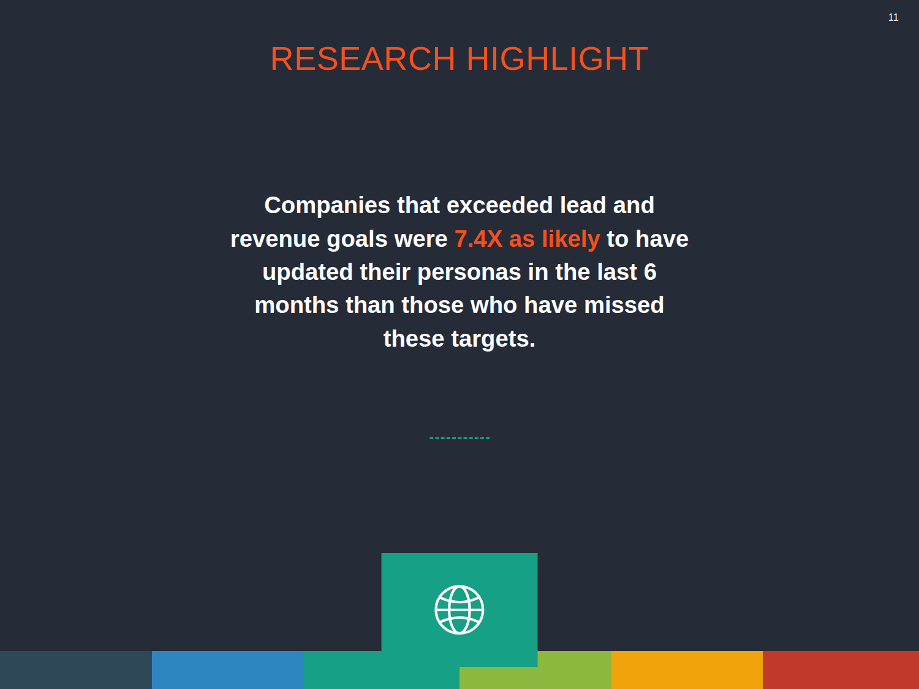11
RESEARCH HIGHLIGHT
Companies that exceeded lead and revenue goals were 7.4X as likely to have updated their personas in the last 6 months than those who have missed these targets.